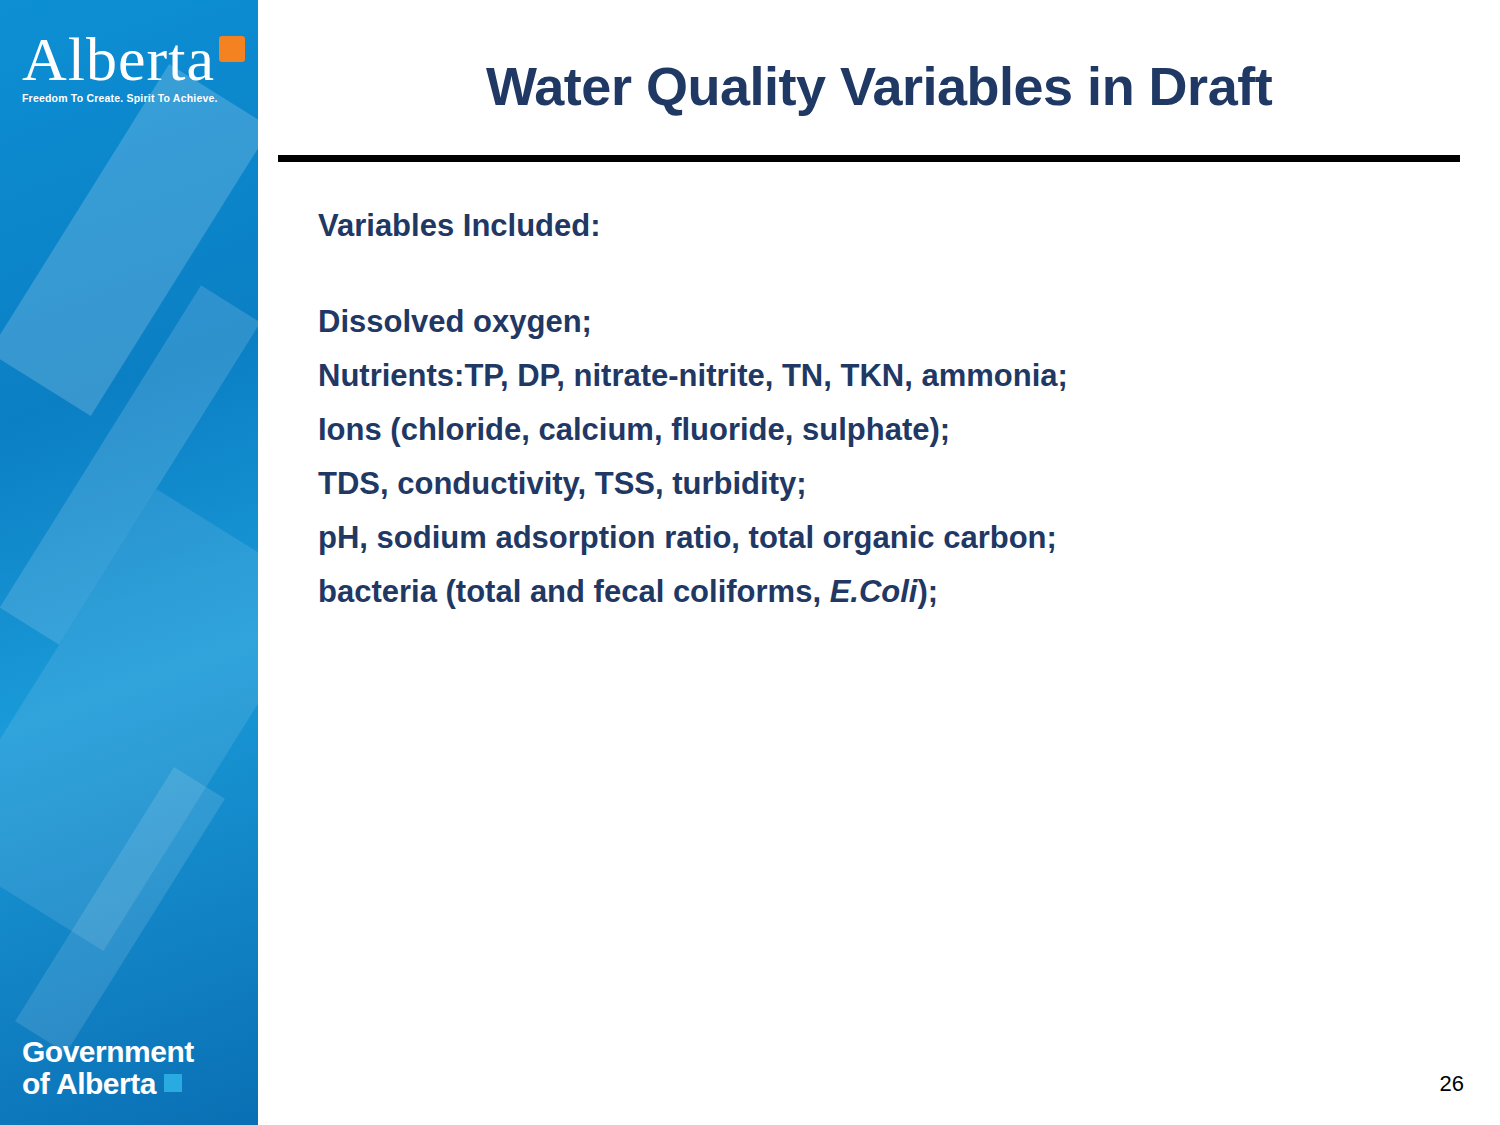Alberta
Freedom To Create. Spirit To Achieve.
Government
of Alberta
Water Quality Variables in Draft
Variables Included:
Dissolved oxygen;
Nutrients:TP, DP, nitrate-nitrite, TN, TKN, ammonia;
Ions (chloride, calcium, fluoride, sulphate);
TDS, conductivity, TSS, turbidity;
pH, sodium adsorption ratio, total organic carbon;
bacteria (total and fecal coliforms, E.Coli);
26